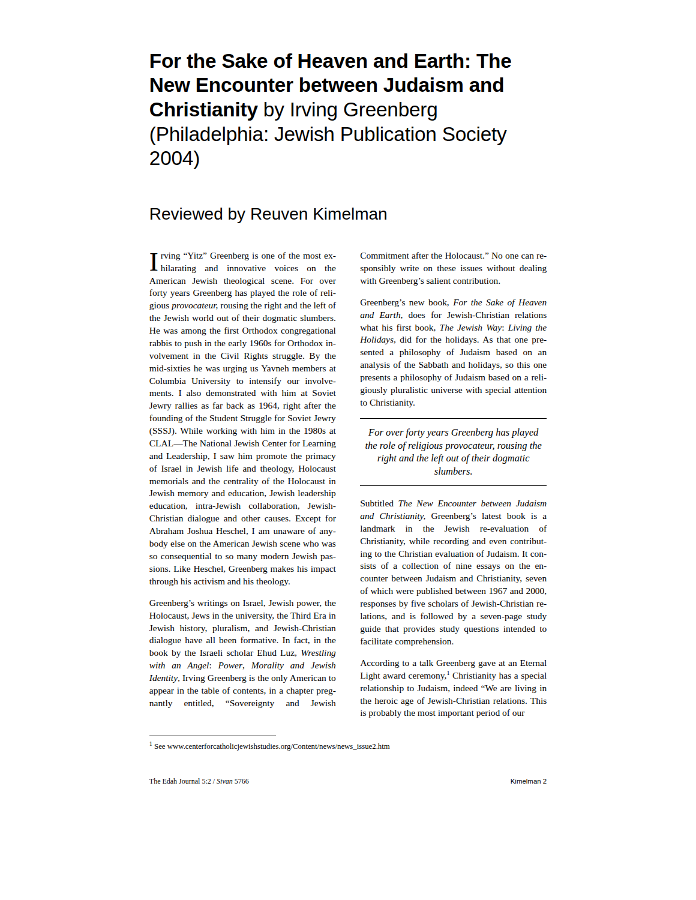For the Sake of Heaven and Earth: The New Encounter between Judaism and Christianity by Irving Greenberg (Philadelphia: Jewish Publication Society 2004)
Reviewed by Reuven Kimelman
Irving “Yitz” Greenberg is one of the most exhilarating and innovative voices on the American Jewish theological scene. For over forty years Greenberg has played the role of religious provocateur, rousing the right and the left of the Jewish world out of their dogmatic slumbers. He was among the first Orthodox congregational rabbis to push in the early 1960s for Orthodox involvement in the Civil Rights struggle. By the mid-sixties he was urging us Yavneh members at Columbia University to intensify our involvements. I also demonstrated with him at Soviet Jewry rallies as far back as 1964, right after the founding of the Student Struggle for Soviet Jewry (SSSJ). While working with him in the 1980s at CLAL—The National Jewish Center for Learning and Leadership, I saw him promote the primacy of Israel in Jewish life and theology, Holocaust memorials and the centrality of the Holocaust in Jewish memory and education, Jewish leadership education, intra-Jewish collaboration, Jewish-Christian dialogue and other causes. Except for Abraham Joshua Heschel, I am unaware of anybody else on the American Jewish scene who was so consequential to so many modern Jewish passions. Like Heschel, Greenberg makes his impact through his activism and his theology.
Greenberg’s writings on Israel, Jewish power, the Holocaust, Jews in the university, the Third Era in Jewish history, pluralism, and Jewish-Christian dialogue have all been formative. In fact, in the book by the Israeli scholar Ehud Luz, Wrestling with an Angel: Power, Morality and Jewish Identity, Irving Greenberg is the only American to appear in the table of contents, in a chapter pregnantly entitled, “Sovereignty and Jewish Commitment after the Holocaust.” No one can responsibly write on these issues without dealing with Greenberg’s salient contribution.
Greenberg’s new book, For the Sake of Heaven and Earth, does for Jewish-Christian relations what his first book, The Jewish Way: Living the Holidays, did for the holidays. As that one presented a philosophy of Judaism based on an analysis of the Sabbath and holidays, so this one presents a philosophy of Judaism based on a religiously pluralistic universe with special attention to Christianity.
For over forty years Greenberg has played the role of religious provocateur, rousing the right and the left out of their dogmatic slumbers.
Subtitled The New Encounter between Judaism and Christianity, Greenberg’s latest book is a landmark in the Jewish re-evaluation of Christianity, while recording and even contributing to the Christian evaluation of Judaism. It consists of a collection of nine essays on the encounter between Judaism and Christianity, seven of which were published between 1967 and 2000, responses by five scholars of Jewish-Christian relations, and is followed by a seven-page study guide that provides study questions intended to facilitate comprehension.
According to a talk Greenberg gave at an Eternal Light award ceremony,1 Christianity has a special relationship to Judaism, indeed “We are living in the heroic age of Jewish-Christian relations. This is probably the most important period of our
1 See www.centerforcatholicjewishstudies.org/Content/news/news_issue2.htm
The Edah Journal 5:2 / Sivan 5766
Kimelman 2